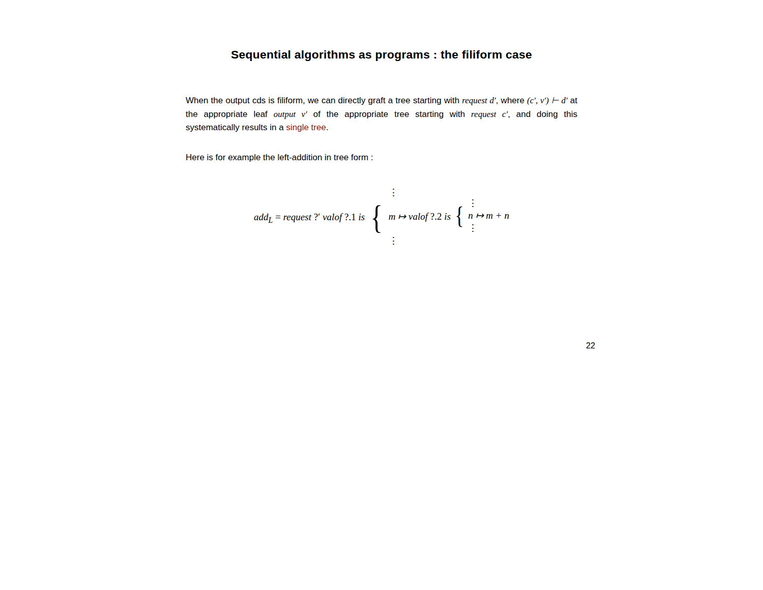Sequential algorithms as programs : the filiform case
When the output cds is filiform, we can directly graft a tree starting with request d′, where (c′, v′) ⊢ d′ at the appropriate leaf output v′ of the appropriate tree starting with request c′, and doing this systematically results in a single tree.
Here is for example the left-addition in tree form :
| add L = request ?′ valof ?.1 is | { | ⋮ / m ↦ valof ?.2 is / { / ⋮ n ↦ m + n ⋮ / ⋮ |
22